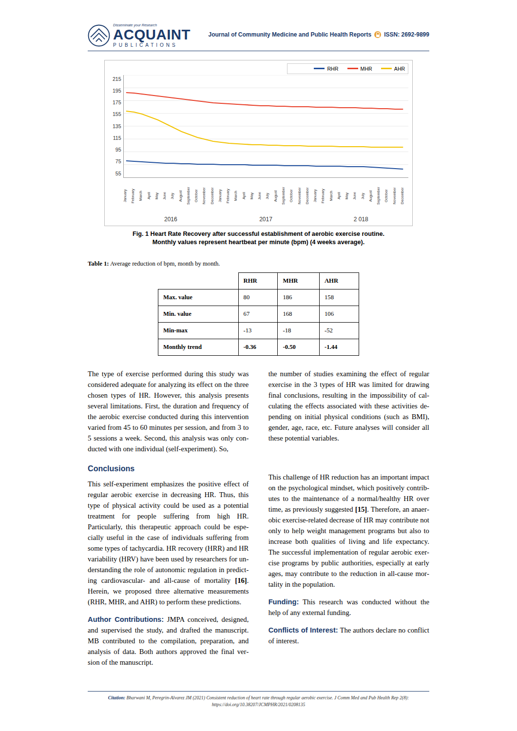Disseminate your Research ACQUAINT PUBLICATIONS
Journal of Community Medicine and Public Health Reports ISSN: 2692-9899
RHR MHR AHR
215
195
175
155
135
115
95
75
55
January
February
March
April
May
June
July
August
September
October
November
December
January
February
March
April
May
June
July
August
September
October
November
December
January
February
March
April
May
June
July
August
September
October
November
December
2016
2017
2 018
Fig. 1 Heart Rate Recovery after successful establishment of aerobic exercise routine.
Monthly values represent heartbeat per minute (bpm) (4 weeks average).
Table 1: Average reduction of bpm, month by month.
| | RHR | MHR | AHR |
| --- | --- | --- | --- |
| Max. value | 80 | 186 | 158 |
| Min. value | 67 | 168 | 106 |
| Min-max | -13 | -18 | -52 |
| Monthly trend | -0.36 | -0.50 | -1.44 |
The type of exercise performed during this study was considered adequate for analyzing its effect on the three chosen types of HR. However, this analysis presents several limitations. First, the duration and frequency of the aerobic exercise conducted during this intervention varied from 45 to 60 minutes per session, and from 3 to 5 sessions a week. Second, this analysis was only conducted with one individual (self-experiment). So,
Conclusions
This self-experiment emphasizes the positive effect of regular aerobic exercise in decreasing HR. Thus, this type of physical activity could be used as a potential treatment for people suffering from high HR. Particularly, this therapeutic approach could be especially useful in the case of individuals suffering from some types of tachycardia. HR recovery (HRR) and HR variability (HRV) have been used by researchers for understanding the role of autonomic regulation in predicting cardiovascular- and all-cause of mortality [16]. Herein, we proposed three alternative measurements (RHR, MHR, and AHR) to perform these predictions.
Author Contributions: JMPA conceived, designed, and supervised the study, and drafted the manuscript. MB contributed to the compilation, preparation, and analysis of data. Both authors approved the final version of the manuscript.
the number of studies examining the effect of regular exercise in the 3 types of HR was limited for drawing final conclusions, resulting in the impossibility of calculating the effects associated with these activities depending on initial physical conditions (such as BMI), gender, age, race, etc. Future analyses will consider all these potential variables.
This challenge of HR reduction has an important impact on the psychological mindset, which positively contributes to the maintenance of a normal/healthy HR over time, as previously suggested [15]. Therefore, an anaerobic exercise-related decrease of HR may contribute not only to help weight management programs but also to increase both qualities of living and life expectancy. The successful implementation of regular aerobic exercise programs by public authorities, especially at early ages, may contribute to the reduction in all-cause mortality in the population.
Funding: This research was conducted without the help of any external funding.
Conflicts of Interest: The authors declare no conflict of interest.
Citation: Bharwani M, Peregrin-Alvarez JM (2021) Consistent reduction of heart rate through regular aerobic exercise. J Comm Med and Pub Health Rep 2(8): https://doi.org/10.38207/JCMPHR/2021/0208135